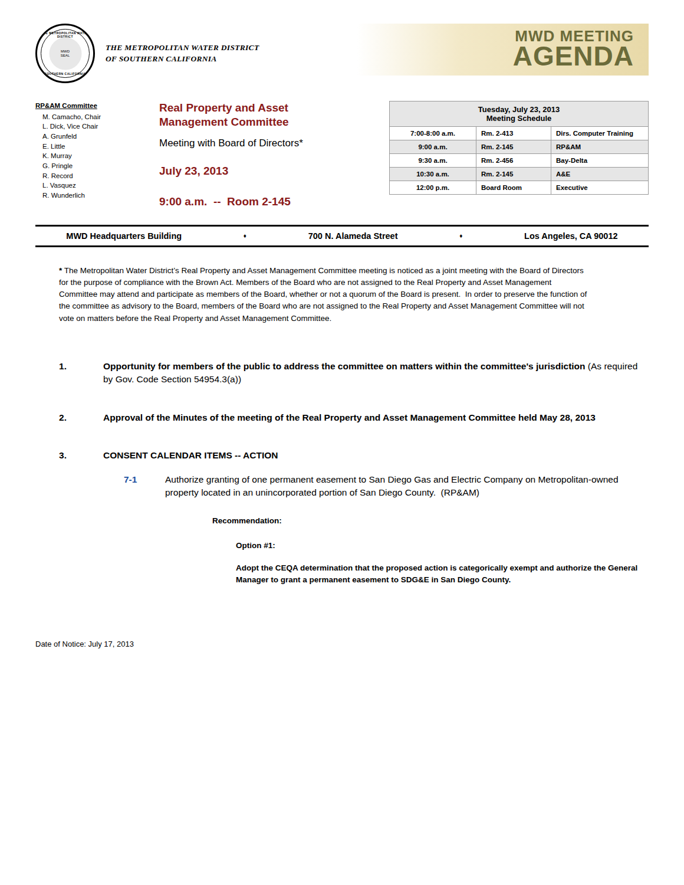THE METROPOLITAN WATER DISTRICT
MWD
SEAL
SOUTHERN CALIFORNIA
THE METROPOLITAN WATER DISTRICT
OF SOUTHERN CALIFORNIA
MWD MEETING
AGENDA
RP&AM Committee
M. Camacho, Chair
L. Dick, Vice Chair
A. Grunfeld
E. Little
K. Murray
G. Pringle
R. Record
L. Vasquez
R. Wunderlich
Real Property and Asset
Management Committee
Meeting with Board of Directors*
July 23, 2013
9:00 a.m. -- Room 2-145
| Tuesday, July 23, 2013 Meeting Schedule |
| --- |
| 7:00-8:00 a.m. | Rm. 2-413 | Dirs. Computer Training |
| 9:00 a.m. | Rm. 2-145 | RP&AM |
| 9:30 a.m. | Rm. 2-456 | Bay-Delta |
| 10:30 a.m. | Rm. 2-145 | A&E |
| 12:00 p.m. | Board Room | Executive |
MWD Headquarters Building ♦ 700 N. Alameda Street ♦ Los Angeles, CA 90012
* The Metropolitan Water District’s Real Property and Asset Management Committee meeting is noticed as a joint meeting with the Board of Directors for the purpose of compliance with the Brown Act. Members of the Board who are not assigned to the Real Property and Asset Management Committee may attend and participate as members of the Board, whether or not a quorum of the Board is present. In order to preserve the function of the committee as advisory to the Board, members of the Board who are not assigned to the Real Property and Asset Management Committee will not vote on matters before the Real Property and Asset Management Committee.
Opportunity for members of the public to address the committee on matters within the committee's jurisdiction (As required by Gov. Code Section 54954.3(a))
Approval of the Minutes of the meeting of the Real Property and Asset Management Committee held May 28, 2013
CONSENT CALENDAR ITEMS -- ACTION
7-1 Authorize granting of one permanent easement to San Diego Gas and Electric Company on Metropolitan-owned property located in an unincorporated portion of San Diego County. (RP&AM)
Recommendation:
Option #1:
Adopt the CEQA determination that the proposed action is categorically exempt and authorize the General Manager to grant a permanent easement to SDG&E in San Diego County.
Date of Notice: July 17, 2013